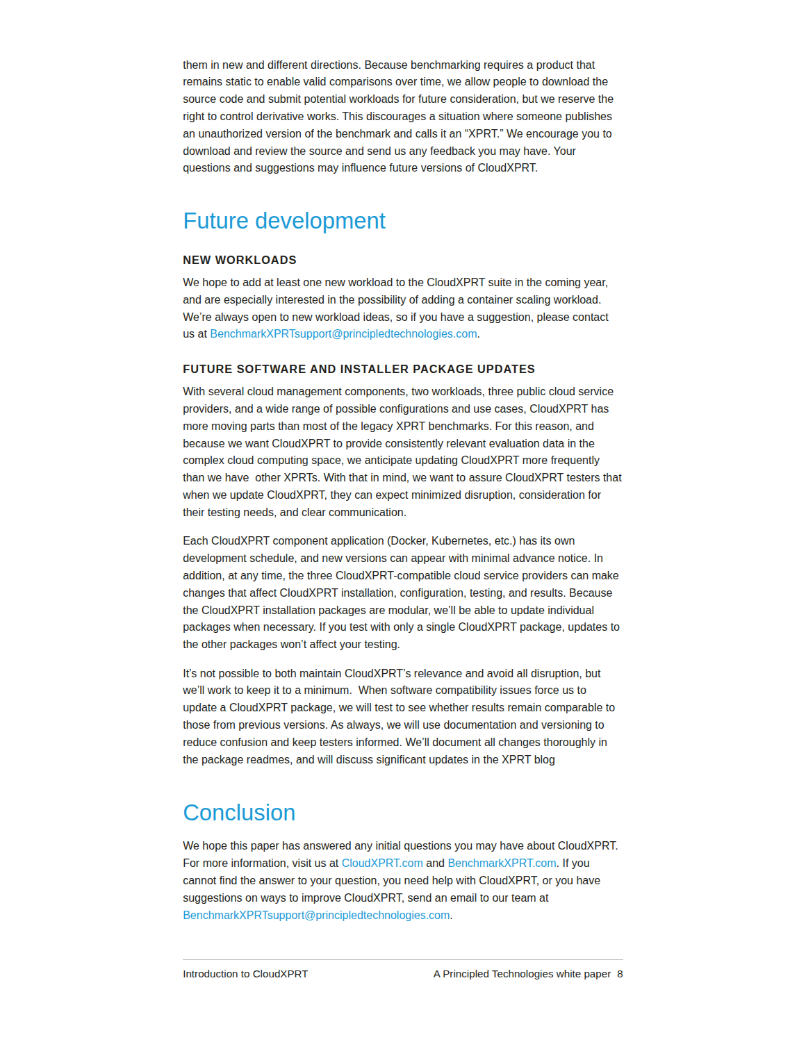them in new and different directions. Because benchmarking requires a product that remains static to enable valid comparisons over time, we allow people to download the source code and submit potential workloads for future consideration, but we reserve the right to control derivative works. This discourages a situation where someone publishes an unauthorized version of the benchmark and calls it an “XPRT.” We encourage you to download and review the source and send us any feedback you may have. Your questions and suggestions may influence future versions of CloudXPRT.
Future development
New workloads
We hope to add at least one new workload to the CloudXPRT suite in the coming year, and are especially interested in the possibility of adding a container scaling workload. We’re always open to new workload ideas, so if you have a suggestion, please contact us at BenchmarkXPRTsupport@principledtechnologies.com.
Future software and installer package updates
With several cloud management components, two workloads, three public cloud service providers, and a wide range of possible configurations and use cases, CloudXPRT has more moving parts than most of the legacy XPRT benchmarks. For this reason, and because we want CloudXPRT to provide consistently relevant evaluation data in the complex cloud computing space, we anticipate updating CloudXPRT more frequently than we have other XPRTs. With that in mind, we want to assure CloudXPRT testers that when we update CloudXPRT, they can expect minimized disruption, consideration for their testing needs, and clear communication.
Each CloudXPRT component application (Docker, Kubernetes, etc.) has its own development schedule, and new versions can appear with minimal advance notice. In addition, at any time, the three CloudXPRT-compatible cloud service providers can make changes that affect CloudXPRT installation, configuration, testing, and results. Because the CloudXPRT installation packages are modular, we’ll be able to update individual packages when necessary. If you test with only a single CloudXPRT package, updates to the other packages won’t affect your testing.
It’s not possible to both maintain CloudXPRT’s relevance and avoid all disruption, but we’ll work to keep it to a minimum. When software compatibility issues force us to update a CloudXPRT package, we will test to see whether results remain comparable to those from previous versions. As always, we will use documentation and versioning to reduce confusion and keep testers informed. We’ll document all changes thoroughly in the package readmes, and will discuss significant updates in the XPRT blog
Conclusion
We hope this paper has answered any initial questions you may have about CloudXPRT. For more information, visit us at CloudXPRT.com and BenchmarkXPRT.com. If you cannot find the answer to your question, you need help with CloudXPRT, or you have suggestions on ways to improve CloudXPRT, send an email to our team at BenchmarkXPRTsupport@principledtechnologies.com.
Introduction to CloudXPRT
A Principled Technologies white paper8